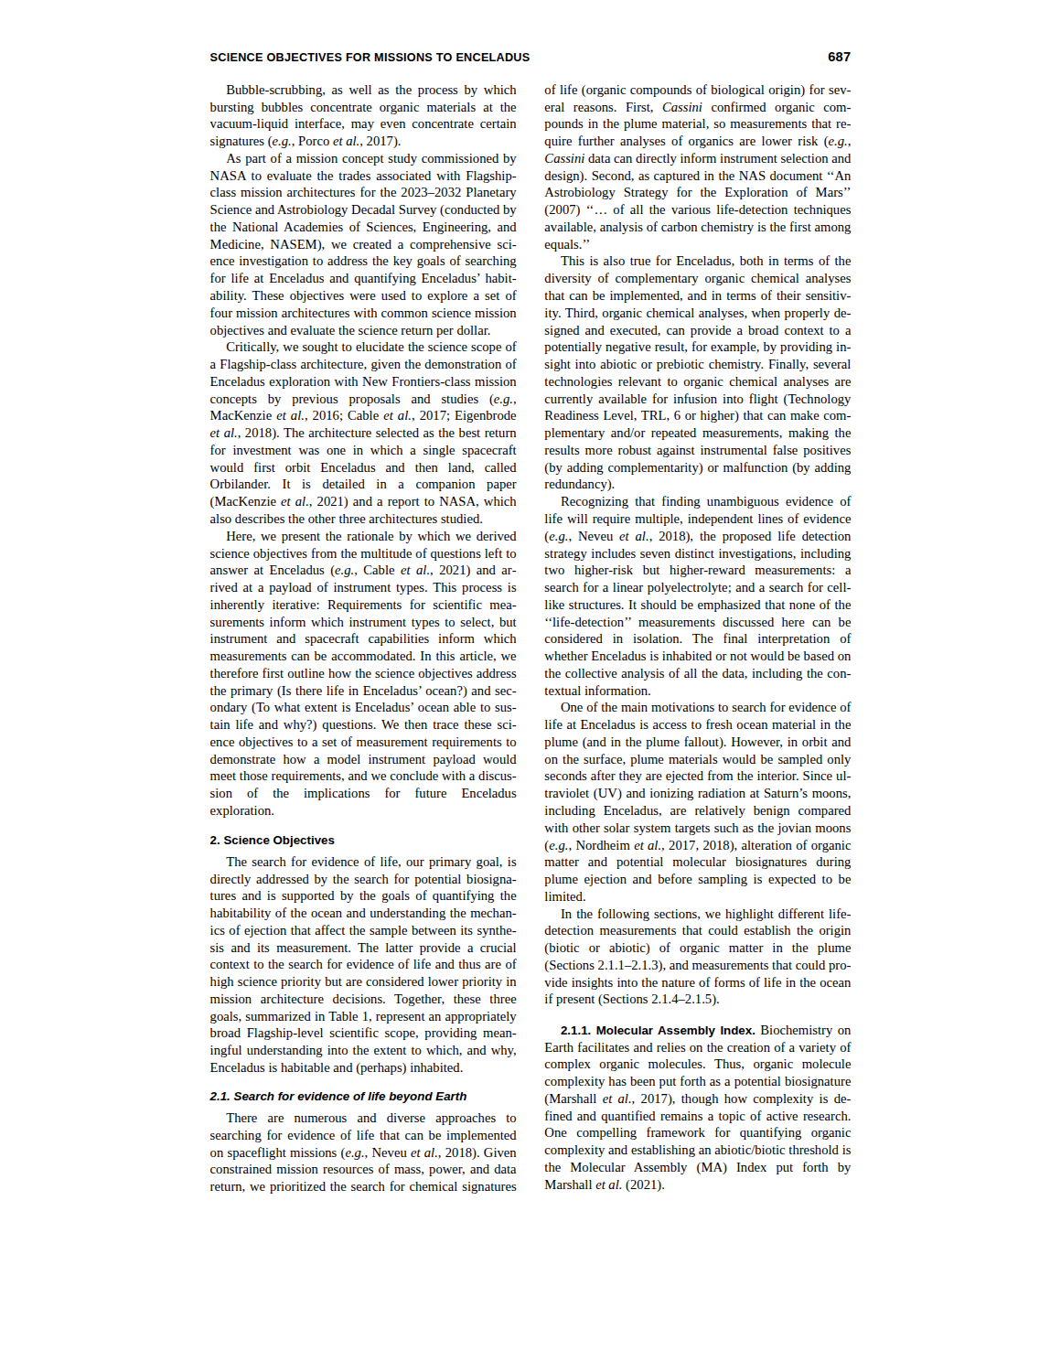Science Objectives for Missions to Enceladus 687
Bubble-scrubbing, as well as the process by which bursting bubbles concentrate organic materials at the vacuum-liquid interface, may even concentrate certain signatures (e.g., Porco et al., 2017).
As part of a mission concept study commissioned by NASA to evaluate the trades associated with Flagship-class mission architectures for the 2023–2032 Planetary Science and Astrobiology Decadal Survey (conducted by the National Academies of Sciences, Engineering, and Medicine, NASEM), we created a comprehensive science investigation to address the key goals of searching for life at Enceladus and quantifying Enceladus’ habitability. These objectives were used to explore a set of four mission architectures with common science mission objectives and evaluate the science return per dollar.
Critically, we sought to elucidate the science scope of a Flagship-class architecture, given the demonstration of Enceladus exploration with New Frontiers-class mission concepts by previous proposals and studies (e.g., MacKenzie et al., 2016; Cable et al., 2017; Eigenbrode et al., 2018). The architecture selected as the best return for investment was one in which a single spacecraft would first orbit Enceladus and then land, called Orbilander. It is detailed in a companion paper (MacKenzie et al., 2021) and a report to NASA, which also describes the other three architectures studied.
Here, we present the rationale by which we derived science objectives from the multitude of questions left to answer at Enceladus (e.g., Cable et al., 2021) and arrived at a payload of instrument types. This process is inherently iterative: Requirements for scientific measurements inform which instrument types to select, but instrument and spacecraft capabilities inform which measurements can be accommodated. In this article, we therefore first outline how the science objectives address the primary (Is there life in Enceladus’ ocean?) and secondary (To what extent is Enceladus’ ocean able to sustain life and why?) questions. We then trace these science objectives to a set of measurement requirements to demonstrate how a model instrument payload would meet those requirements, and we conclude with a discussion of the implications for future Enceladus exploration.
2. Science Objectives
The search for evidence of life, our primary goal, is directly addressed by the search for potential biosignatures and is supported by the goals of quantifying the habitability of the ocean and understanding the mechanics of ejection that affect the sample between its synthesis and its measurement. The latter provide a crucial context to the search for evidence of life and thus are of high science priority but are considered lower priority in mission architecture decisions. Together, these three goals, summarized in Table 1, represent an appropriately broad Flagship-level scientific scope, providing meaningful understanding into the extent to which, and why, Enceladus is habitable and (perhaps) inhabited.
2.1. Search for evidence of life beyond Earth
There are numerous and diverse approaches to searching for evidence of life that can be implemented on spaceflight missions (e.g., Neveu et al., 2018). Given constrained mission resources of mass, power, and data return, we prioritized the search for chemical signatures of life (organic compounds of biological origin) for several reasons. First, Cassini confirmed organic compounds in the plume material, so measurements that require further analyses of organics are lower risk (e.g., Cassini data can directly inform instrument selection and design). Second, as captured in the NAS document ‘‘An Astrobiology Strategy for the Exploration of Mars’’ (2007) ‘‘… of all the various life-detection techniques available, analysis of carbon chemistry is the first among equals.’’
This is also true for Enceladus, both in terms of the diversity of complementary organic chemical analyses that can be implemented, and in terms of their sensitivity. Third, organic chemical analyses, when properly designed and executed, can provide a broad context to a potentially negative result, for example, by providing insight into abiotic or prebiotic chemistry. Finally, several technologies relevant to organic chemical analyses are currently available for infusion into flight (Technology Readiness Level, TRL, 6 or higher) that can make complementary and/or repeated measurements, making the results more robust against instrumental false positives (by adding complementarity) or malfunction (by adding redundancy).
Recognizing that finding unambiguous evidence of life will require multiple, independent lines of evidence (e.g., Neveu et al., 2018), the proposed life detection strategy includes seven distinct investigations, including two higher-risk but higher-reward measurements: a search for a linear polyelectrolyte; and a search for cell-like structures. It should be emphasized that none of the ‘‘life-detection’’ measurements discussed here can be considered in isolation. The final interpretation of whether Enceladus is inhabited or not would be based on the collective analysis of all the data, including the contextual information.
One of the main motivations to search for evidence of life at Enceladus is access to fresh ocean material in the plume (and in the plume fallout). However, in orbit and on the surface, plume materials would be sampled only seconds after they are ejected from the interior. Since ultraviolet (UV) and ionizing radiation at Saturn’s moons, including Enceladus, are relatively benign compared with other solar system targets such as the jovian moons (e.g., Nordheim et al., 2017, 2018), alteration of organic matter and potential molecular biosignatures during plume ejection and before sampling is expected to be limited.
In the following sections, we highlight different life-detection measurements that could establish the origin (biotic or abiotic) of organic matter in the plume (Sections 2.1.1–2.1.3), and measurements that could provide insights into the nature of forms of life in the ocean if present (Sections 2.1.4–2.1.5).
2.1.1. Molecular Assembly Index. Biochemistry on Earth facilitates and relies on the creation of a variety of complex organic molecules. Thus, organic molecule complexity has been put forth as a potential biosignature (Marshall et al., 2017), though how complexity is defined and quantified remains a topic of active research. One compelling framework for quantifying organic complexity and establishing an abiotic/biotic threshold is the Molecular Assembly (MA) Index put forth by Marshall et al. (2021).